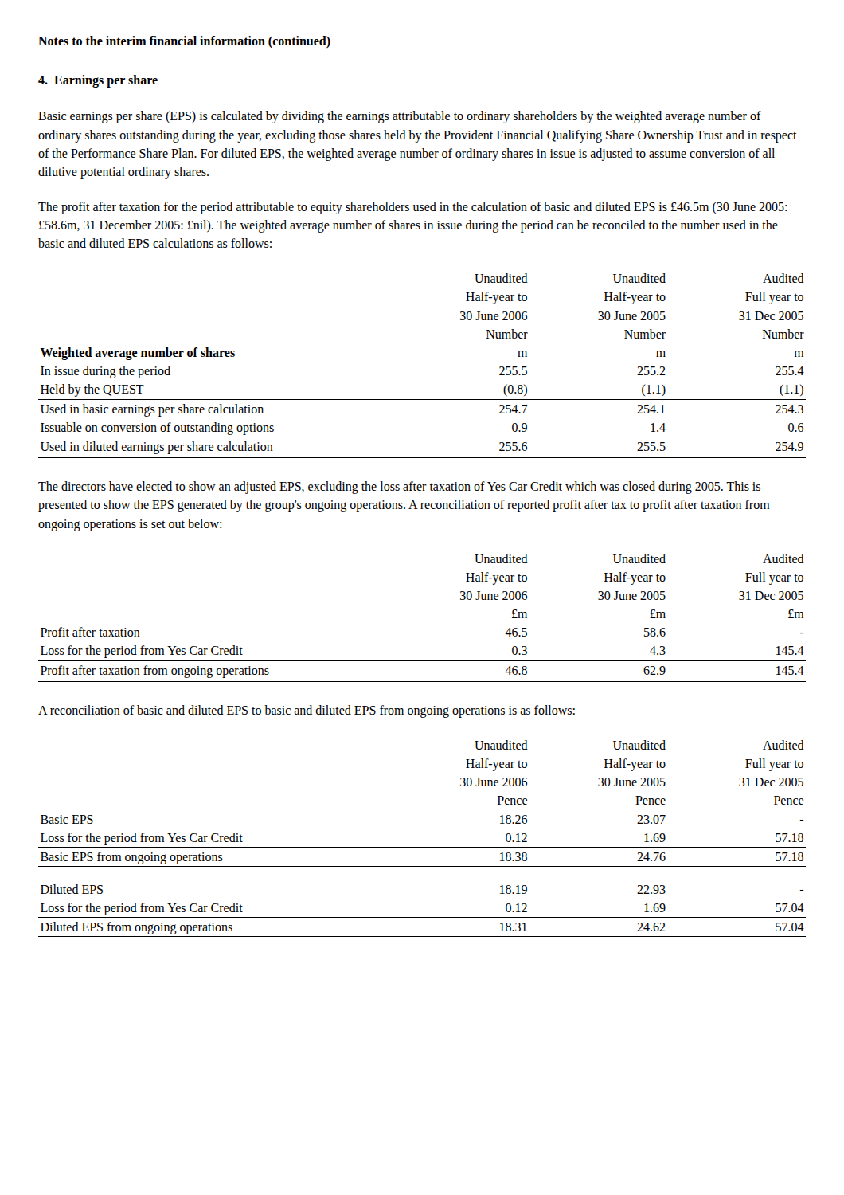Notes to the interim financial information (continued)
4. Earnings per share
Basic earnings per share (EPS) is calculated by dividing the earnings attributable to ordinary shareholders by the weighted average number of ordinary shares outstanding during the year, excluding those shares held by the Provident Financial Qualifying Share Ownership Trust and in respect of the Performance Share Plan. For diluted EPS, the weighted average number of ordinary shares in issue is adjusted to assume conversion of all dilutive potential ordinary shares.
The profit after taxation for the period attributable to equity shareholders used in the calculation of basic and diluted EPS is £46.5m (30 June 2005: £58.6m, 31 December 2005: £nil). The weighted average number of shares in issue during the period can be reconciled to the number used in the basic and diluted EPS calculations as follows:
| | Unaudited | Unaudited | Audited |
| | Half-year to | Half-year to | Full year to |
| | 30 June 2006 | 30 June 2005 | 31 Dec 2005 |
| | Number | Number | Number |
| Weighted average number of shares | m | m | m |
| In issue during the period | 255.5 | 255.2 | 255.4 |
| Held by the QUEST | (0.8) | (1.1) | (1.1) |
| Used in basic earnings per share calculation | 254.7 | 254.1 | 254.3 |
| Issuable on conversion of outstanding options | 0.9 | 1.4 | 0.6 |
| Used in diluted earnings per share calculation | 255.6 | 255.5 | 254.9 |
The directors have elected to show an adjusted EPS, excluding the loss after taxation of Yes Car Credit which was closed during 2005. This is presented to show the EPS generated by the group's ongoing operations. A reconciliation of reported profit after tax to profit after taxation from ongoing operations is set out below:
| | Unaudited | Unaudited | Audited |
| | Half-year to | Half-year to | Full year to |
| | 30 June 2006 | 30 June 2005 | 31 Dec 2005 |
| | £m | £m | £m |
| Profit after taxation | 46.5 | 58.6 | - |
| Loss for the period from Yes Car Credit | 0.3 | 4.3 | 145.4 |
| Profit after taxation from ongoing operations | 46.8 | 62.9 | 145.4 |
A reconciliation of basic and diluted EPS to basic and diluted EPS from ongoing operations is as follows:
| | Unaudited | Unaudited | Audited |
| | Half-year to | Half-year to | Full year to |
| | 30 June 2006 | 30 June 2005 | 31 Dec 2005 |
| | Pence | Pence | Pence |
| Basic EPS | 18.26 | 23.07 | - |
| Loss for the period from Yes Car Credit | 0.12 | 1.69 | 57.18 |
| Basic EPS from ongoing operations | 18.38 | 24.76 | 57.18 |
| Diluted EPS | 18.19 | 22.93 | - |
| Loss for the period from Yes Car Credit | 0.12 | 1.69 | 57.04 |
| Diluted EPS from ongoing operations | 18.31 | 24.62 | 57.04 |